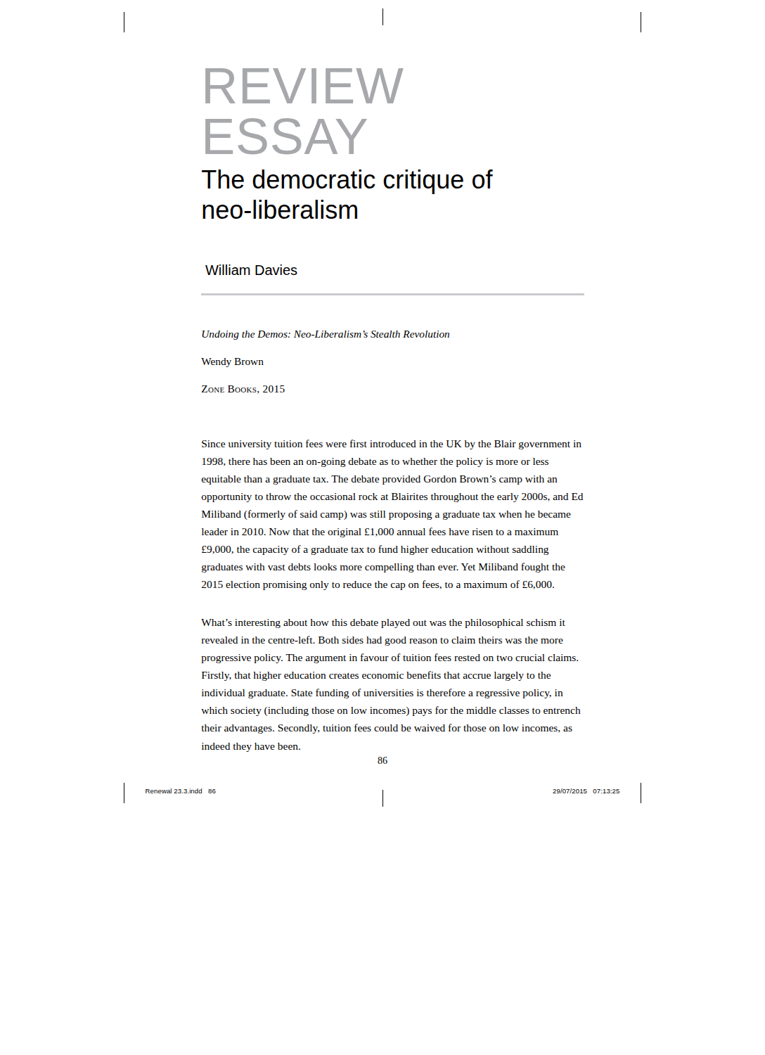REVIEW ESSAY
The democratic critique of
neo-liberalism
William Davies
Undoing the Demos: Neo-Liberalism’s Stealth Revolution Wendy Brown Zone Books, 2015
Since university tuition fees were first introduced in the UK by the Blair government in 1998, there has been an on-going debate as to whether the policy is more or less equitable than a graduate tax. The debate provided Gordon Brown’s camp with an opportunity to throw the occasional rock at Blairites throughout the early 2000s, and Ed Miliband (formerly of said camp) was still proposing a graduate tax when he became leader in 2010. Now that the original £1,000 annual fees have risen to a maximum £9,000, the capacity of a graduate tax to fund higher education without saddling graduates with vast debts looks more compelling than ever. Yet Miliband fought the 2015 election promising only to reduce the cap on fees, to a maximum of £6,000.
What’s interesting about how this debate played out was the philosophical schism it revealed in the centre-left. Both sides had good reason to claim theirs was the more progressive policy. The argument in favour of tuition fees rested on two crucial claims. Firstly, that higher education creates economic benefits that accrue largely to the individual graduate. State funding of universities is therefore a regressive policy, in which society (including those on low incomes) pays for the middle classes to entrench their advantages. Secondly, tuition fees could be waived for those on low incomes, as indeed they have been.
86
Renewal 23.3.indd 86 29/07/2015 07:13:25